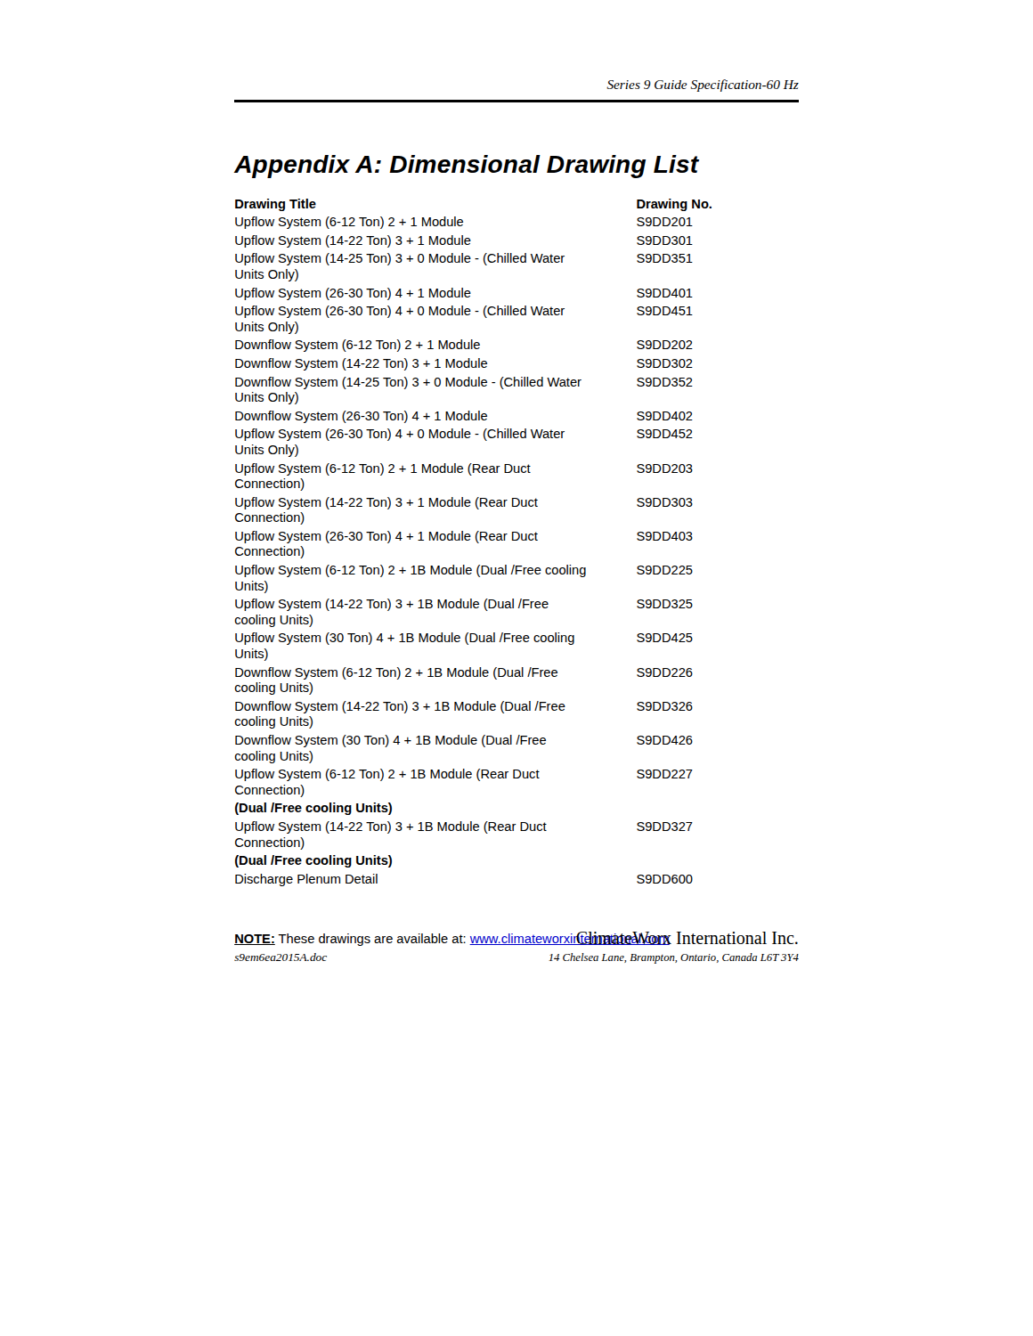Series 9 Guide Specification-60 Hz
Appendix A: Dimensional Drawing List
| Drawing Title | Drawing No. |
| --- | --- |
| Upflow System (6-12 Ton) 2 + 1 Module | S9DD201 |
| Upflow System (14-22 Ton) 3 + 1 Module | S9DD301 |
| Upflow System (14-25 Ton) 3 + 0 Module - (Chilled Water Units Only) | S9DD351 |
| Upflow System (26-30 Ton) 4 + 1 Module | S9DD401 |
| Upflow System (26-30 Ton) 4 + 0 Module - (Chilled Water Units Only) | S9DD451 |
| Downflow System (6-12 Ton) 2 + 1 Module | S9DD202 |
| Downflow System (14-22 Ton) 3 + 1 Module | S9DD302 |
| Downflow System (14-25 Ton) 3 + 0 Module - (Chilled Water Units Only) | S9DD352 |
| Downflow System (26-30 Ton) 4 + 1 Module | S9DD402 |
| Upflow System (26-30 Ton) 4 + 0 Module - (Chilled Water Units Only) | S9DD452 |
| Upflow System (6-12 Ton) 2 + 1 Module (Rear Duct Connection) | S9DD203 |
| Upflow System (14-22 Ton) 3 + 1 Module (Rear Duct Connection) | S9DD303 |
| Upflow System (26-30 Ton) 4 + 1 Module (Rear Duct Connection) | S9DD403 |
| Upflow System (6-12 Ton) 2 + 1B Module (Dual /Free cooling Units) | S9DD225 |
| Upflow System (14-22 Ton) 3 + 1B Module (Dual /Free cooling Units) | S9DD325 |
| Upflow System (30 Ton) 4 + 1B Module (Dual /Free cooling Units) | S9DD425 |
| Downflow System (6-12 Ton) 2 + 1B Module (Dual /Free cooling Units) | S9DD226 |
| Downflow System (14-22 Ton) 3 + 1B Module (Dual /Free cooling Units) | S9DD326 |
| Downflow System (30 Ton) 4 + 1B Module (Dual /Free cooling Units) | S9DD426 |
| Upflow System (6-12 Ton) 2 + 1B Module (Rear Duct Connection) | S9DD227 |
| (Dual /Free cooling Units) | |
| Upflow System (14-22 Ton) 3 + 1B Module (Rear Duct Connection) | S9DD327 |
| (Dual /Free cooling Units) | |
| Discharge Plenum Detail | S9DD600 |
NOTE: These drawings are available at: www.climateworxinternational.com
ClimateWorx International Inc.
s9em6ea2015A.doc 14 Chelsea Lane, Brampton, Ontario, Canada L6T 3Y4